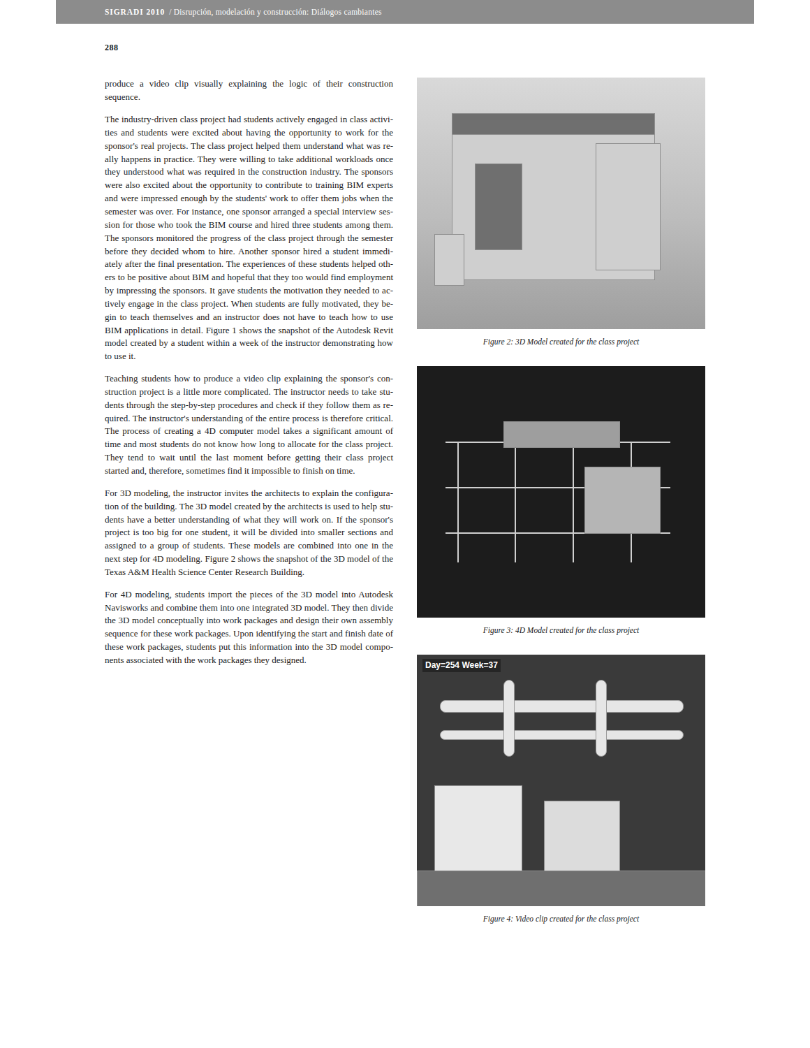SIGRADI 2010 / Disrupción, modelación y construcción: Diálogos cambiantes
288
produce a video clip visually explaining the logic of their construction sequence.
The industry-driven class project had students actively engaged in class activities and students were excited about having the opportunity to work for the sponsor's real projects. The class project helped them understand what was really happens in practice. They were willing to take additional workloads once they understood what was required in the construction industry. The sponsors were also excited about the opportunity to contribute to training BIM experts and were impressed enough by the students' work to offer them jobs when the semester was over. For instance, one sponsor arranged a special interview session for those who took the BIM course and hired three students among them. The sponsors monitored the progress of the class project through the semester before they decided whom to hire. Another sponsor hired a student immediately after the final presentation. The experiences of these students helped others to be positive about BIM and hopeful that they too would find employment by impressing the sponsors. It gave students the motivation they needed to actively engage in the class project. When students are fully motivated, they begin to teach themselves and an instructor does not have to teach how to use BIM applications in detail. Figure 1 shows the snapshot of the Autodesk Revit model created by a student within a week of the instructor demonstrating how to use it.
Teaching students how to produce a video clip explaining the sponsor's construction project is a little more complicated. The instructor needs to take students through the step-by-step procedures and check if they follow them as required. The instructor's understanding of the entire process is therefore critical. The process of creating a 4D computer model takes a significant amount of time and most students do not know how long to allocate for the class project. They tend to wait until the last moment before getting their class project started and, therefore, sometimes find it impossible to finish on time.
For 3D modeling, the instructor invites the architects to explain the configuration of the building. The 3D model created by the architects is used to help students have a better understanding of what they will work on. If the sponsor's project is too big for one student, it will be divided into smaller sections and assigned to a group of students. These models are combined into one in the next step for 4D modeling. Figure 2 shows the snapshot of the 3D model of the Texas A&M Health Science Center Research Building.
For 4D modeling, students import the pieces of the 3D model into Autodesk Navisworks and combine them into one integrated 3D model. They then divide the 3D model conceptually into work packages and design their own assembly sequence for these work packages. Upon identifying the start and finish date of these work packages, students put this information into the 3D model components associated with the work packages they designed.
Figure 2: 3D Model created for the class project
Figure 3: 4D Model created for the class project
Day=254 Week=37
Figure 4: Video clip created for the class project